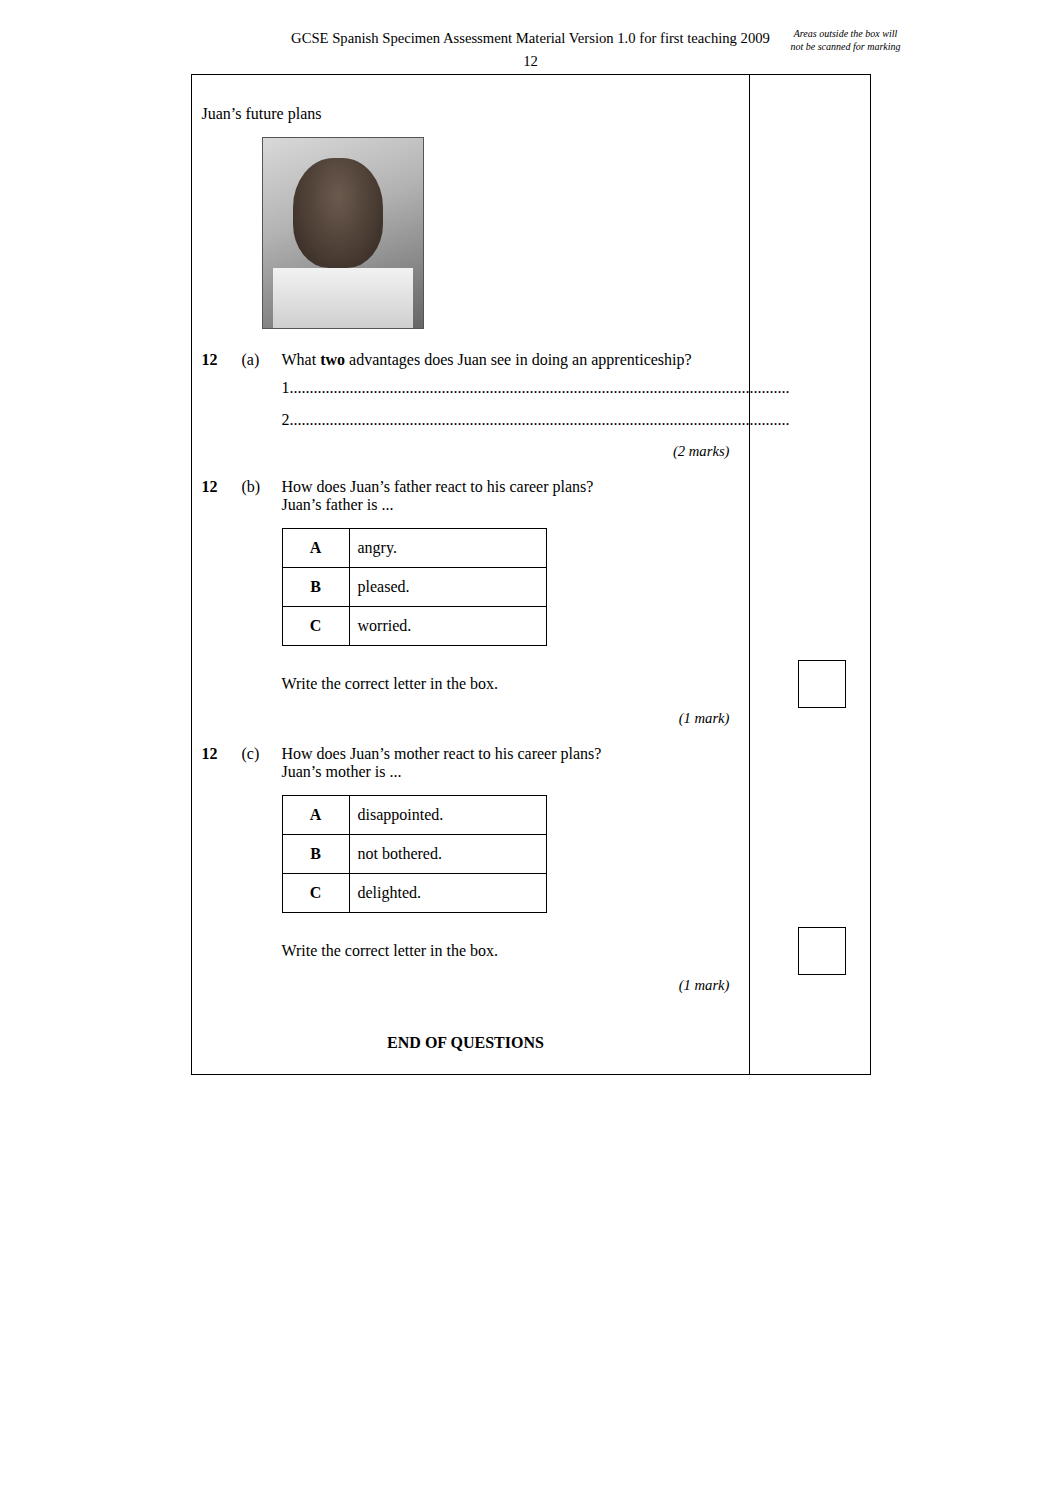Areas outside the box will not be scanned for marking
GCSE Spanish Specimen Assessment Material Version 1.0 for first teaching 2009
12
Juan’s future plans
12
(a)
What two advantages does Juan see in doing an apprenticeship?
1.............................................................................................................................
2.............................................................................................................................
(2 marks)
12
(b)
How does Juan’s father react to his career plans?
Juan’s father is ...
| A | angry. |
| B | pleased. |
| C | worried. |
Write the correct letter in the box.
(1 mark)
12
(c)
How does Juan’s mother react to his career plans?
Juan’s mother is ...
| A | disappointed. |
| B | not bothered. |
| C | delighted. |
Write the correct letter in the box.
(1 mark)
END OF QUESTIONS